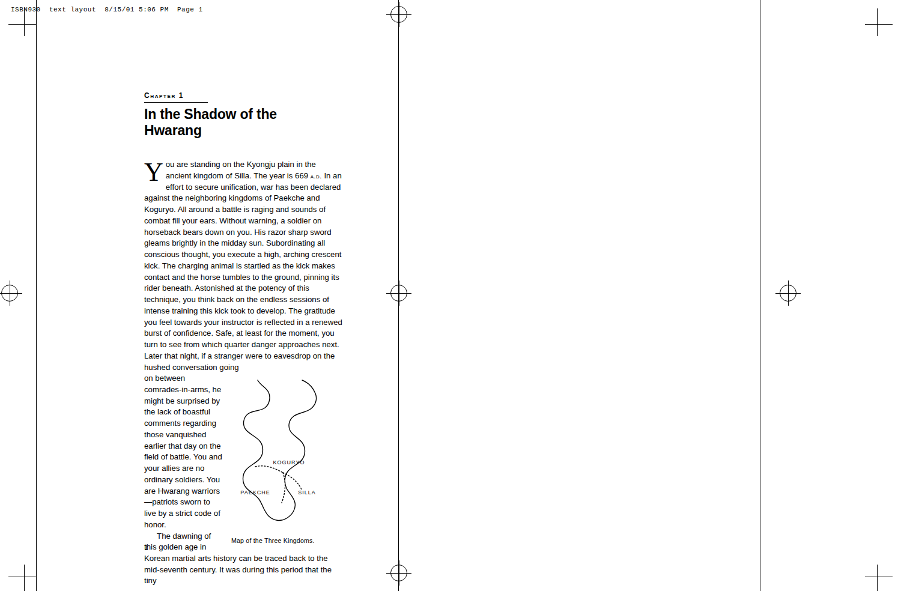ISBN930 text layout 8/15/01 5:06 PM Page 1
Chapter 1
In the Shadow of the
Hwarang
You are standing on the Kyongju plain in the ancient kingdom of Silla. The year is 669 a.d. In an effort to secure unification, war has been declared against the neighboring kingdoms of Paekche and Koguryo. All around a battle is raging and sounds of combat fill your ears. Without warning, a soldier on horseback bears down on you. His razor sharp sword gleams brightly in the midday sun. Subordinating all conscious thought, you execute a high, arching crescent kick. The charging animal is startled as the kick makes contact and the horse tumbles to the ground, pinning its rider beneath. Astonished at the potency of this technique, you think back on the endless sessions of intense training this kick took to develop. The gratitude you feel towards your instructor is reflected in a renewed burst of confidence. Safe, at least for the moment, you turn to see from which quarter danger approaches next. Later that night, if a stranger were to eavesdrop on the hushed conversation going
KOGURYO PAEKCHE SILLA
Map of the Three Kingdoms.
on between comrades-in-arms, he might be surprised by the lack of boastful comments regarding those vanquished earlier that day on the field of battle. You and your allies are no ordinary soldiers. You are Hwarang warriors—patriots sworn to live by a strict code of honor.
The dawning of this golden age in Korean martial arts history can be traced back to the mid-seventh century. It was during this period that the tiny
1